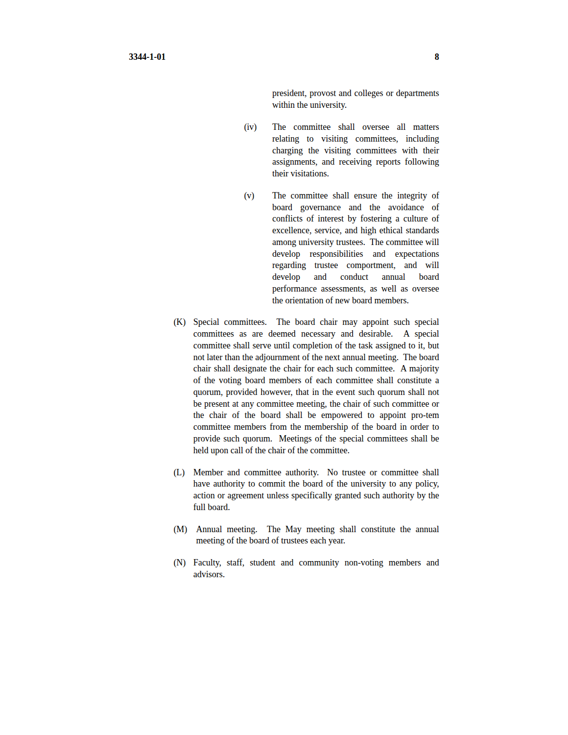3344-1-01 8
president, provost and colleges or departments within the university.
(iv) The committee shall oversee all matters relating to visiting committees, including charging the visiting committees with their assignments, and receiving reports following their visitations.
(v) The committee shall ensure the integrity of board governance and the avoidance of conflicts of interest by fostering a culture of excellence, service, and high ethical standards among university trustees. The committee will develop responsibilities and expectations regarding trustee comportment, and will develop and conduct annual board performance assessments, as well as oversee the orientation of new board members.
(K) Special committees. The board chair may appoint such special committees as are deemed necessary and desirable. A special committee shall serve until completion of the task assigned to it, but not later than the adjournment of the next annual meeting. The board chair shall designate the chair for each such committee. A majority of the voting board members of each committee shall constitute a quorum, provided however, that in the event such quorum shall not be present at any committee meeting, the chair of such committee or the chair of the board shall be empowered to appoint pro-tem committee members from the membership of the board in order to provide such quorum. Meetings of the special committees shall be held upon call of the chair of the committee.
(L) Member and committee authority. No trustee or committee shall have authority to commit the board of the university to any policy, action or agreement unless specifically granted such authority by the full board.
(M) Annual meeting. The May meeting shall constitute the annual meeting of the board of trustees each year.
(N) Faculty, staff, student and community non-voting members and advisors.